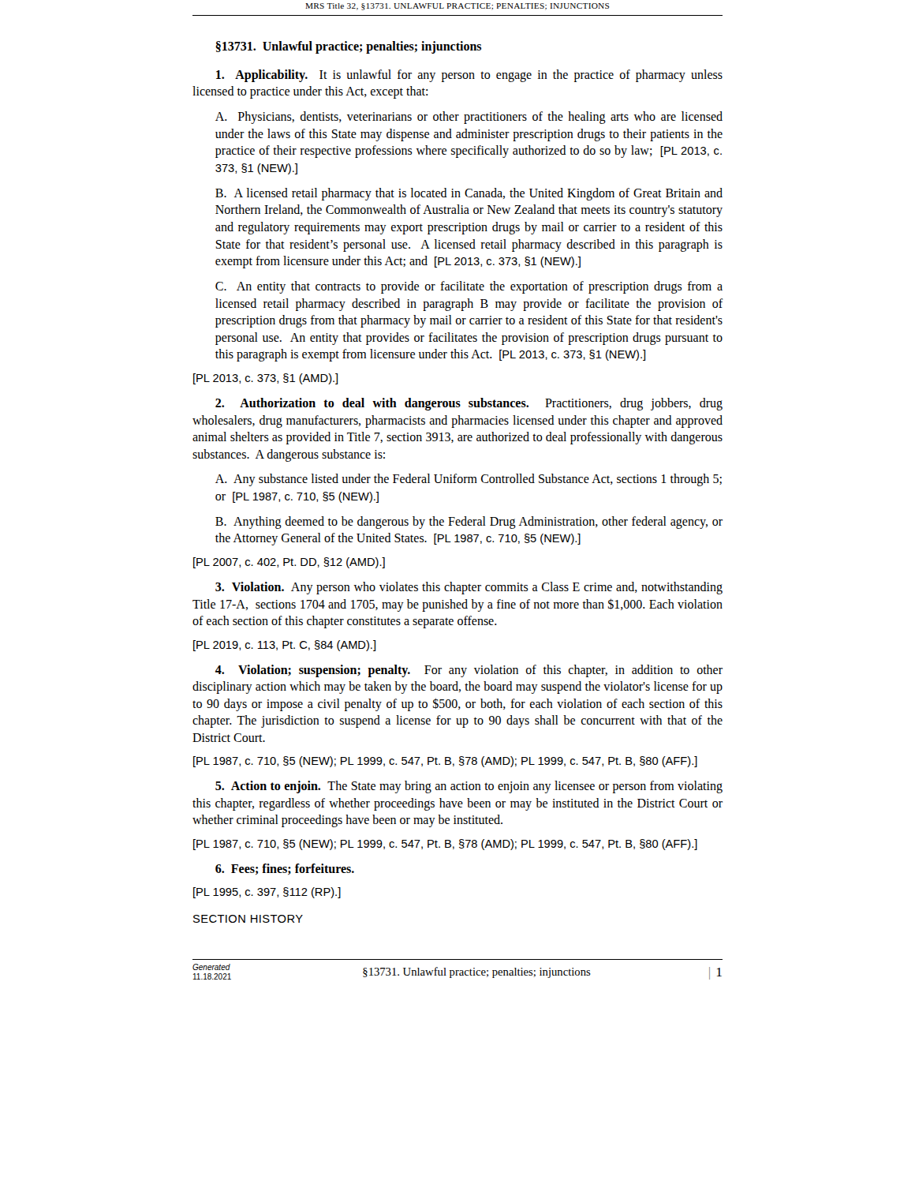MRS Title 32, §13731. UNLAWFUL PRACTICE; PENALTIES; INJUNCTIONS
§13731. Unlawful practice; penalties; injunctions
1. Applicability. It is unlawful for any person to engage in the practice of pharmacy unless licensed to practice under this Act, except that:
A. Physicians, dentists, veterinarians or other practitioners of the healing arts who are licensed under the laws of this State may dispense and administer prescription drugs to their patients in the practice of their respective professions where specifically authorized to do so by law; [PL 2013, c. 373, §1 (NEW).]
B. A licensed retail pharmacy that is located in Canada, the United Kingdom of Great Britain and Northern Ireland, the Commonwealth of Australia or New Zealand that meets its country's statutory and regulatory requirements may export prescription drugs by mail or carrier to a resident of this State for that resident’s personal use. A licensed retail pharmacy described in this paragraph is exempt from licensure under this Act; and [PL 2013, c. 373, §1 (NEW).]
C. An entity that contracts to provide or facilitate the exportation of prescription drugs from a licensed retail pharmacy described in paragraph B may provide or facilitate the provision of prescription drugs from that pharmacy by mail or carrier to a resident of this State for that resident's personal use. An entity that provides or facilitates the provision of prescription drugs pursuant to this paragraph is exempt from licensure under this Act. [PL 2013, c. 373, §1 (NEW).]
[PL 2013, c. 373, §1 (AMD).]
2. Authorization to deal with dangerous substances. Practitioners, drug jobbers, drug wholesalers, drug manufacturers, pharmacists and pharmacies licensed under this chapter and approved animal shelters as provided in Title 7, section 3913, are authorized to deal professionally with dangerous substances. A dangerous substance is:
A. Any substance listed under the Federal Uniform Controlled Substance Act, sections 1 through 5; or [PL 1987, c. 710, §5 (NEW).]
B. Anything deemed to be dangerous by the Federal Drug Administration, other federal agency, or the Attorney General of the United States. [PL 1987, c. 710, §5 (NEW).]
[PL 2007, c. 402, Pt. DD, §12 (AMD).]
3. Violation. Any person who violates this chapter commits a Class E crime and, notwithstanding Title 17‑A, sections 1704 and 1705, may be punished by a fine of not more than $1,000. Each violation of each section of this chapter constitutes a separate offense.
[PL 2019, c. 113, Pt. C, §84 (AMD).]
4. Violation; suspension; penalty. For any violation of this chapter, in addition to other disciplinary action which may be taken by the board, the board may suspend the violator's license for up to 90 days or impose a civil penalty of up to $500, or both, for each violation of each section of this chapter. The jurisdiction to suspend a license for up to 90 days shall be concurrent with that of the District Court.
[PL 1987, c. 710, §5 (NEW); PL 1999, c. 547, Pt. B, §78 (AMD); PL 1999, c. 547, Pt. B, §80 (AFF).]
5. Action to enjoin. The State may bring an action to enjoin any licensee or person from violating this chapter, regardless of whether proceedings have been or may be instituted in the District Court or whether criminal proceedings have been or may be instituted.
[PL 1987, c. 710, §5 (NEW); PL 1999, c. 547, Pt. B, §78 (AMD); PL 1999, c. 547, Pt. B, §80 (AFF).]
6. Fees; fines; forfeitures.
[PL 1995, c. 397, §112 (RP).]
SECTION HISTORY
Generated
11.18.2021
§13731. Unlawful practice; penalties; injunctions
|1